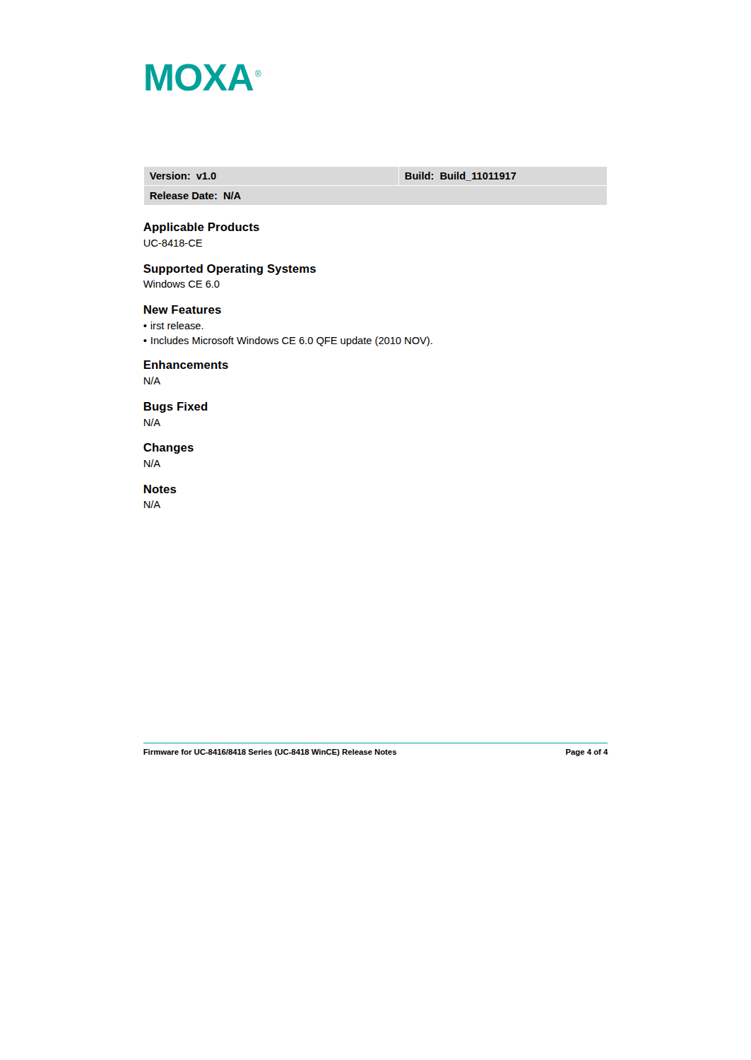MOXA®
| Version: v1.0 | Build: Build_11011917 |
| Release Date: N/A |
Applicable Products
UC-8418-CE
Supported Operating Systems
Windows CE 6.0
New Features
irst release.
Includes Microsoft Windows CE 6.0 QFE update (2010 NOV).
Enhancements
N/A
Bugs Fixed
N/A
Changes
N/A
Notes
N/A
Firmware for UC-8416/8418 Series (UC-8418 WinCE) Release Notes Page 4 of 4